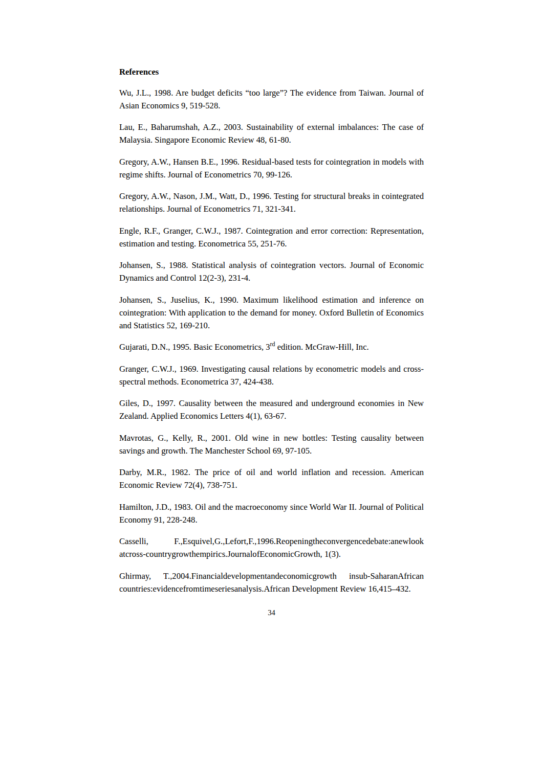References
Wu, J.L., 1998. Are budget deficits “too large”? The evidence from Taiwan. Journal of Asian Economics 9, 519-528.
Lau, E., Baharumshah, A.Z., 2003. Sustainability of external imbalances: The case of Malaysia. Singapore Economic Review 48, 61-80.
Gregory, A.W., Hansen B.E., 1996. Residual-based tests for cointegration in models with regime shifts. Journal of Econometrics 70, 99-126.
Gregory, A.W., Nason, J.M., Watt, D., 1996. Testing for structural breaks in cointegrated relationships. Journal of Econometrics 71, 321-341.
Engle, R.F., Granger, C.W.J., 1987. Cointegration and error correction: Representation, estimation and testing. Econometrica 55, 251-76.
Johansen, S., 1988. Statistical analysis of cointegration vectors. Journal of Economic Dynamics and Control 12(2-3), 231-4.
Johansen, S., Juselius, K., 1990. Maximum likelihood estimation and inference on cointegration: With application to the demand for money. Oxford Bulletin of Economics and Statistics 52, 169-210.
Gujarati, D.N., 1995. Basic Econometrics, 3rd edition. McGraw-Hill, Inc.
Granger, C.W.J., 1969. Investigating causal relations by econometric models and cross-spectral methods. Econometrica 37, 424-438.
Giles, D., 1997. Causality between the measured and underground economies in New Zealand. Applied Economics Letters 4(1), 63-67.
Mavrotas, G., Kelly, R., 2001. Old wine in new bottles: Testing causality between savings and growth. The Manchester School 69, 97-105.
Darby, M.R., 1982. The price of oil and world inflation and recession. American Economic Review 72(4), 738-751.
Hamilton, J.D., 1983. Oil and the macroeconomy since World War II. Journal of Political Economy 91, 228-248.
Casselli, F.,Esquivel,G.,Lefort,F.,1996.Reopeningtheconvergencedebate:anewlook atcross-countrygrowthempirics.JournalofEconomicGrowth, 1(3).
Ghirmay, T.,2004.Financialdevelopmentandeconomicgrowth insub-SaharanAfrican countries:evidencefromtimeseriesanalysis.African Development Review 16,415–432.
34